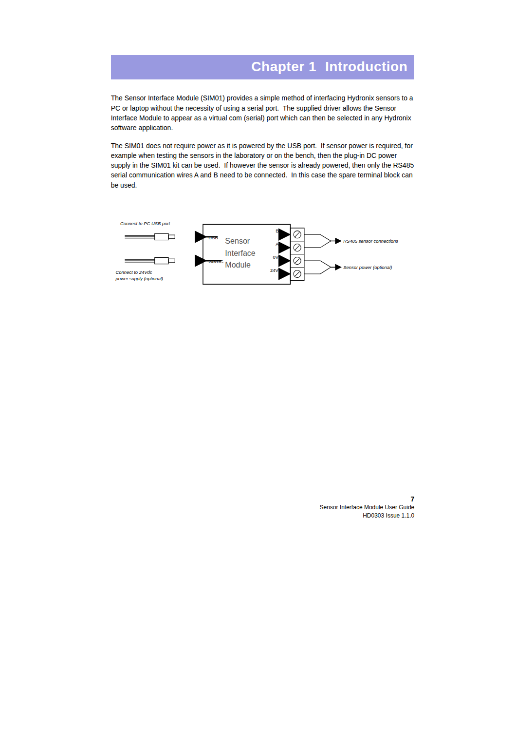Chapter 1 Introduction
The Sensor Interface Module (SIM01) provides a simple method of interfacing Hydronix sensors to a PC or laptop without the necessity of using a serial port. The supplied driver allows the Sensor Interface Module to appear as a virtual com (serial) port which can then be selected in any Hydronix software application.
The SIM01 does not require power as it is powered by the USB port. If sensor power is required, for example when testing the sensors in the laboratory or on the bench, then the plug-in DC power supply in the SIM01 kit can be used. If however the sensor is already powered, then only the RS485 serial communication wires A and B need to be connected. In this case the spare terminal block can be used.
Sensor Interface Module USB 24VDC Connect to PC USB port Connect to 24Vdc power supply (optional) B A 0V 24V RS485 sensor connections Sensor power (optional)
7
Sensor Interface Module User Guide
HD0303 Issue 1.1.0